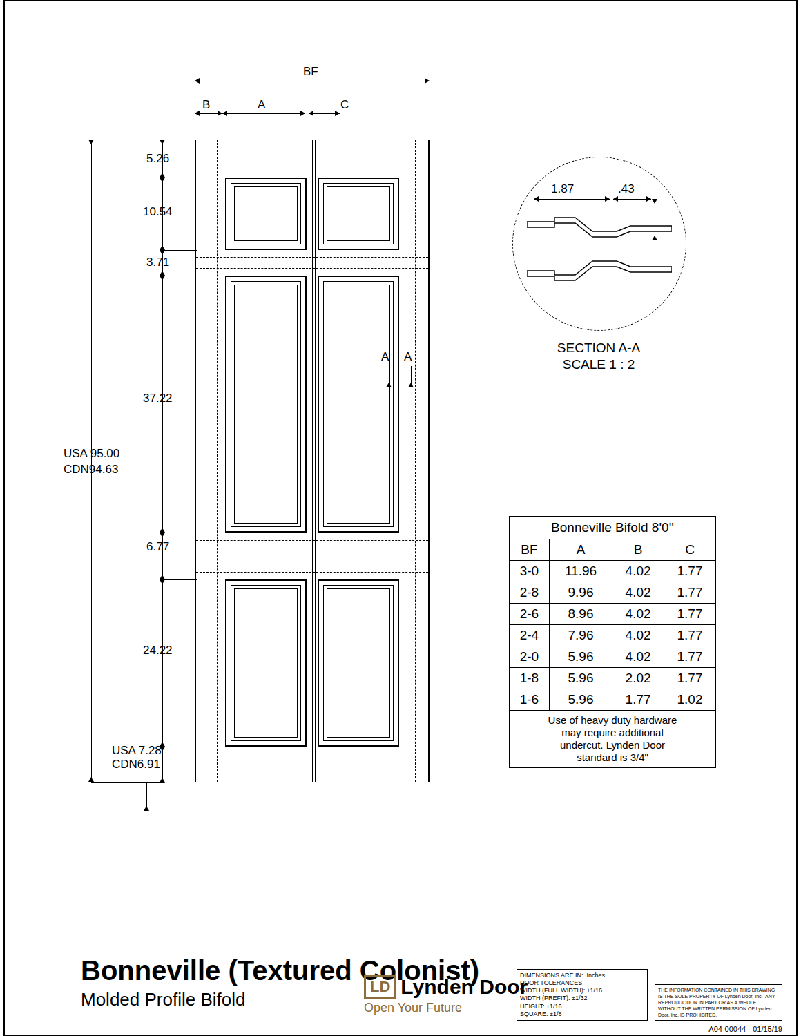BF
B
A
C
A
A
5.26
10.54
3.71
37.22
6.77
24.22
USA 7.28
CDN6.91
USA 95.00
CDN94.63
1.87
.43
SECTION A-A
SCALE 1 : 2
Bonneville Bifold 8'0''
| BF | A | B | C |
| --- | --- | --- | --- |
| 3-0 | 11.96 | 4.02 | 1.77 |
| 2-8 | 9.96 | 4.02 | 1.77 |
| 2-6 | 8.96 | 4.02 | 1.77 |
| 2-4 | 7.96 | 4.02 | 1.77 |
| 2-0 | 5.96 | 4.02 | 1.77 |
| 1-8 | 5.96 | 2.02 | 1.77 |
| 1-6 | 5.96 | 1.77 | 1.02 |
| Use of heavy duty hardware may require additional undercut. Lynden Door standard is 3/4" |
Bonneville (Textured Colonist)
Molded Profile Bifold
LD Lynden Door Open Your Future
DIMENSIONS ARE IN: Inches
DOOR TOLERANCES
WIDTH (FULL WIDTH): ±1/16
WIDTH (PREFIT): ±1/32
HEIGHT: ±1/16
SQUARE: ±1/8
THE INFORMATION CONTAINED IN THIS DRAWING IS THE SOLE PROPERTY OF Lynden Door, Inc. ANY REPRODUCTION IN PART OR AS A WHOLE WITHOUT THE WRITTEN PERMISSION OF Lynden Door, Inc. IS PROHIBITED.
A04-0004401/15/19